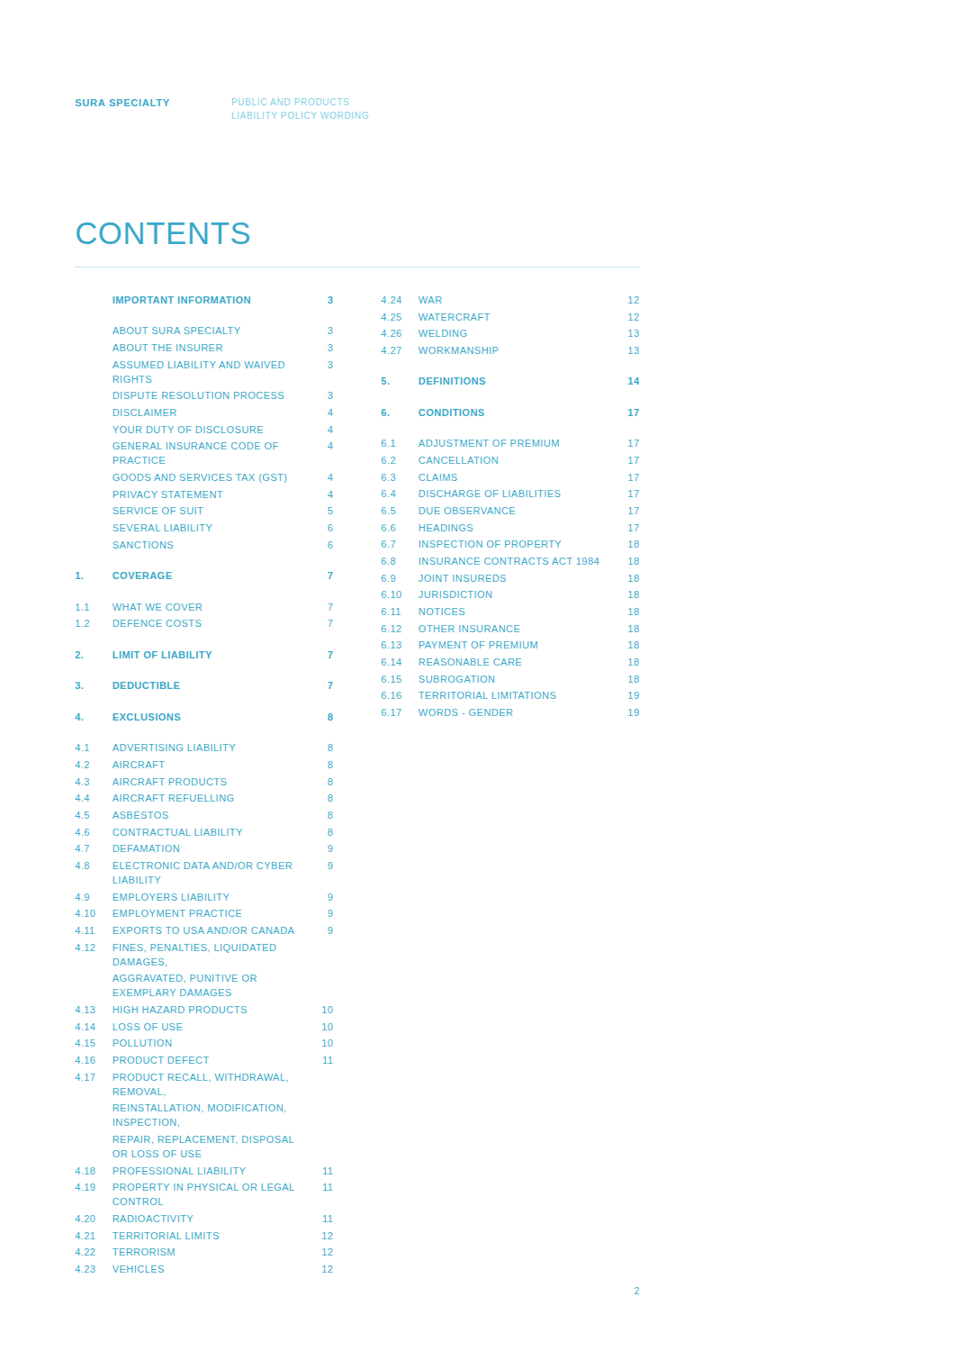SURA SPECIALTY
PUBLIC AND PRODUCTS
LIABILITY POLICY WORDING
CONTENTS
IMPORTANT INFORMATION 3
ABOUT SURA SPECIALTY 3
ABOUT THE INSURER 3
ASSUMED LIABILITY AND WAIVED RIGHTS 3
DISPUTE RESOLUTION PROCESS 3
DISCLAIMER 4
YOUR DUTY OF DISCLOSURE 4
GENERAL INSURANCE CODE OF PRACTICE 4
GOODS AND SERVICES TAX (GST) 4
PRIVACY STATEMENT 4
SERVICE OF SUIT 5
SEVERAL LIABILITY 6
SANCTIONS 6
1. COVERAGE 7
1.1 WHAT WE COVER 7
1.2 DEFENCE COSTS 7
2. LIMIT OF LIABILITY 7
3. DEDUCTIBLE 7
4. EXCLUSIONS 8
4.1 ADVERTISING LIABILITY 8
4.2 AIRCRAFT 8
4.3 AIRCRAFT PRODUCTS 8
4.4 AIRCRAFT REFUELLING 8
4.5 ASBESTOS 8
4.6 CONTRACTUAL LIABILITY 8
4.7 DEFAMATION 9
4.8 ELECTRONIC DATA AND/OR CYBER LIABILITY 9
4.9 EMPLOYERS LIABILITY 9
4.10 EMPLOYMENT PRACTICE 9
4.11 EXPORTS TO USA AND/OR CANADA 9
4.12 FINES, PENALTIES, LIQUIDATED DAMAGES,
4.12 AGGRAVATED, PUNITIVE OR EXEMPLARY DAMAGES 9
4.13 HIGH HAZARD PRODUCTS 10
4.14 LOSS OF USE 10
4.15 POLLUTION 10
4.16 PRODUCT DEFECT 11
4.17 PRODUCT RECALL, WITHDRAWAL, REMOVAL,
4.17 REINSTALLATION, MODIFICATION, INSPECTION,
4.17 REPAIR, REPLACEMENT, DISPOSAL OR LOSS OF USE 11
4.18 PROFESSIONAL LIABILITY 11
4.19 PROPERTY IN PHYSICAL OR LEGAL CONTROL 11
4.20 RADIOACTIVITY 11
4.21 TERRITORIAL LIMITS 12
4.22 TERRORISM 12
4.23 VEHICLES 12
4.24 WAR 12
4.25 WATERCRAFT 12
4.26 WELDING 13
4.27 WORKMANSHIP 13
5. DEFINITIONS 14
6. CONDITIONS 17
6.1 ADJUSTMENT OF PREMIUM 17
6.2 CANCELLATION 17
6.3 CLAIMS 17
6.4 DISCHARGE OF LIABILITIES 17
6.5 DUE OBSERVANCE 17
6.6 HEADINGS 17
6.7 INSPECTION OF PROPERTY 18
6.8 INSURANCE CONTRACTS ACT 198418
6.9 JOINT INSUREDS 18
6.10 JURISDICTION 18
6.11 NOTICES 18
6.12 OTHER INSURANCE 18
6.13 PAYMENT OF PREMIUM 18
6.14 REASONABLE CARE 18
6.15 SUBROGATION 18
6.16 TERRITORIAL LIMITATIONS 19
6.17 WORDS - GENDER 19
2